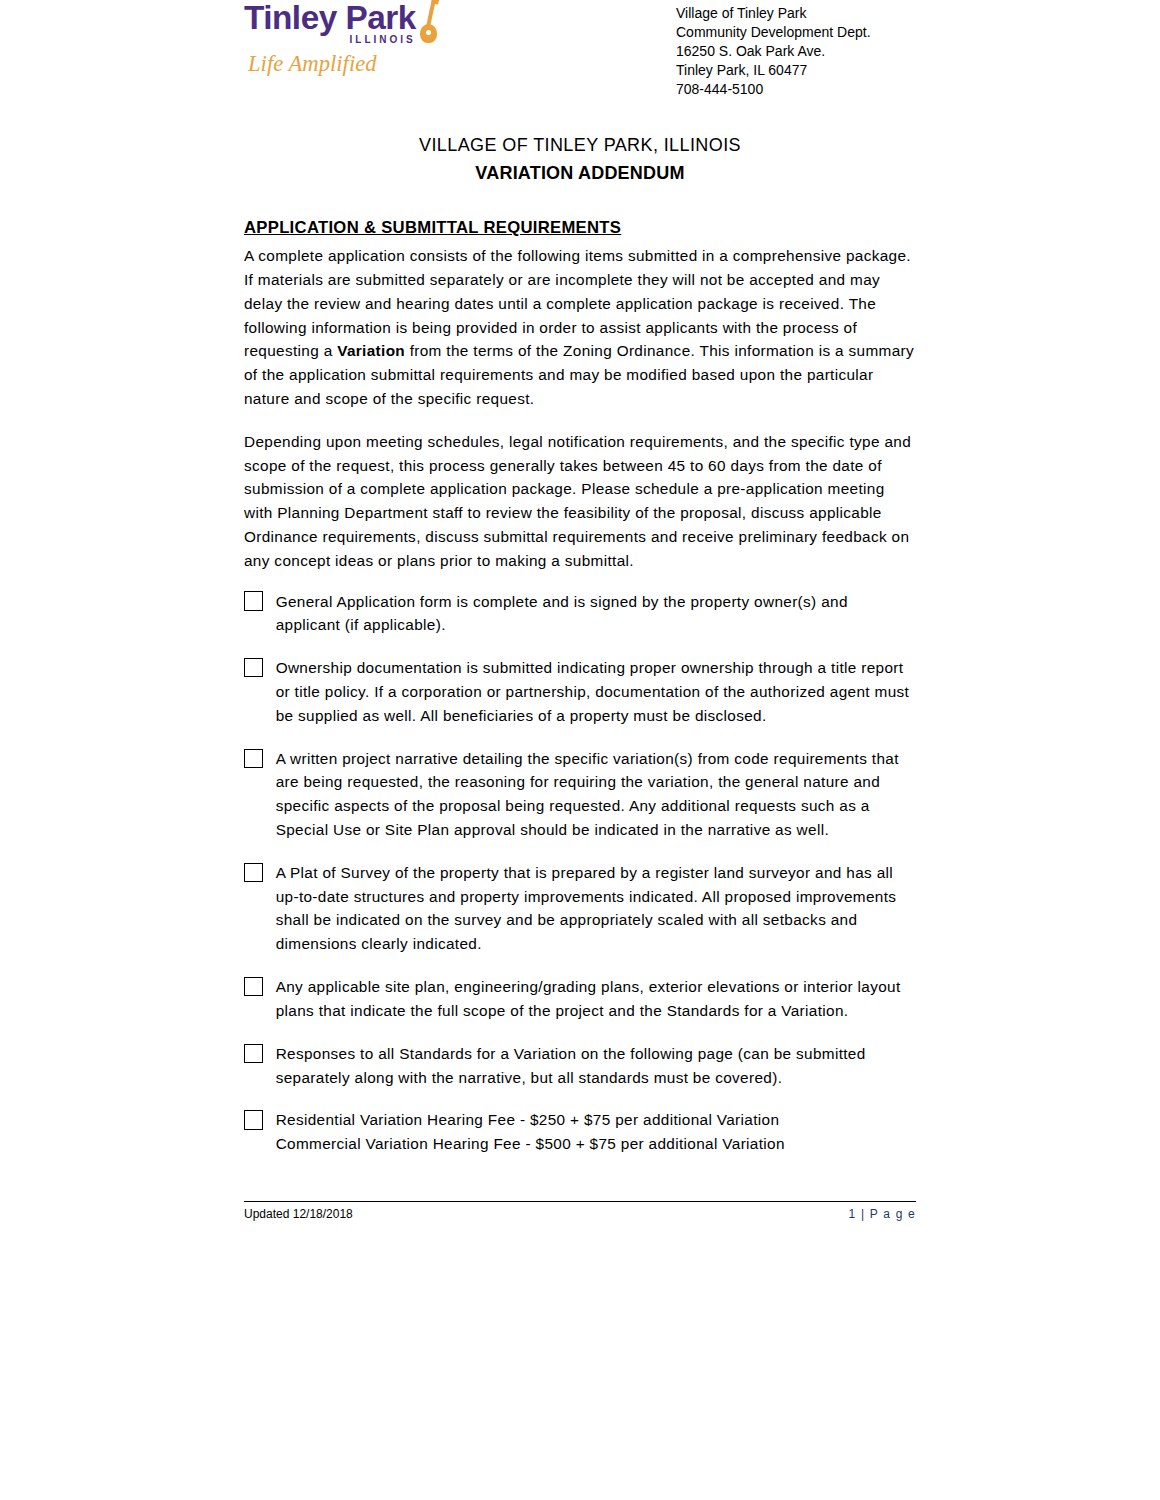Tinley Park ILLINOIS
Life Amplified
Village of Tinley Park
Community Development Dept.
16250 S. Oak Park Ave.
Tinley Park, IL 60477
708-444-5100
VILLAGE OF TINLEY PARK, ILLINOIS
VARIATION ADDENDUM
APPLICATION & SUBMITTAL REQUIREMENTS
A complete application consists of the following items submitted in a comprehensive package. If materials are submitted separately or are incomplete they will not be accepted and may delay the review and hearing dates until a complete application package is received. The following information is being provided in order to assist applicants with the process of requesting a Variation from the terms of the Zoning Ordinance. This information is a summary of the application submittal requirements and may be modified based upon the particular nature and scope of the specific request.
Depending upon meeting schedules, legal notification requirements, and the specific type and scope of the request, this process generally takes between 45 to 60 days from the date of submission of a complete application package. Please schedule a pre-application meeting with Planning Department staff to review the feasibility of the proposal, discuss applicable Ordinance requirements, discuss submittal requirements and receive preliminary feedback on any concept ideas or plans prior to making a submittal.
General Application form is complete and is signed by the property owner(s) and applicant (if applicable).
Ownership documentation is submitted indicating proper ownership through a title report or title policy. If a corporation or partnership, documentation of the authorized agent must be supplied as well. All beneficiaries of a property must be disclosed.
A written project narrative detailing the specific variation(s) from code requirements that are being requested, the reasoning for requiring the variation, the general nature and specific aspects of the proposal being requested. Any additional requests such as a Special Use or Site Plan approval should be indicated in the narrative as well.
A Plat of Survey of the property that is prepared by a register land surveyor and has all up-to-date structures and property improvements indicated. All proposed improvements shall be indicated on the survey and be appropriately scaled with all setbacks and dimensions clearly indicated.
Any applicable site plan, engineering/grading plans, exterior elevations or interior layout plans that indicate the full scope of the project and the Standards for a Variation.
Responses to all Standards for a Variation on the following page (can be submitted separately along with the narrative, but all standards must be covered).
Residential Variation Hearing Fee - $250 + $75 per additional Variation Commercial Variation Hearing Fee - $500 + $75 per additional Variation
Updated 12/18/2018
1 | P a g e